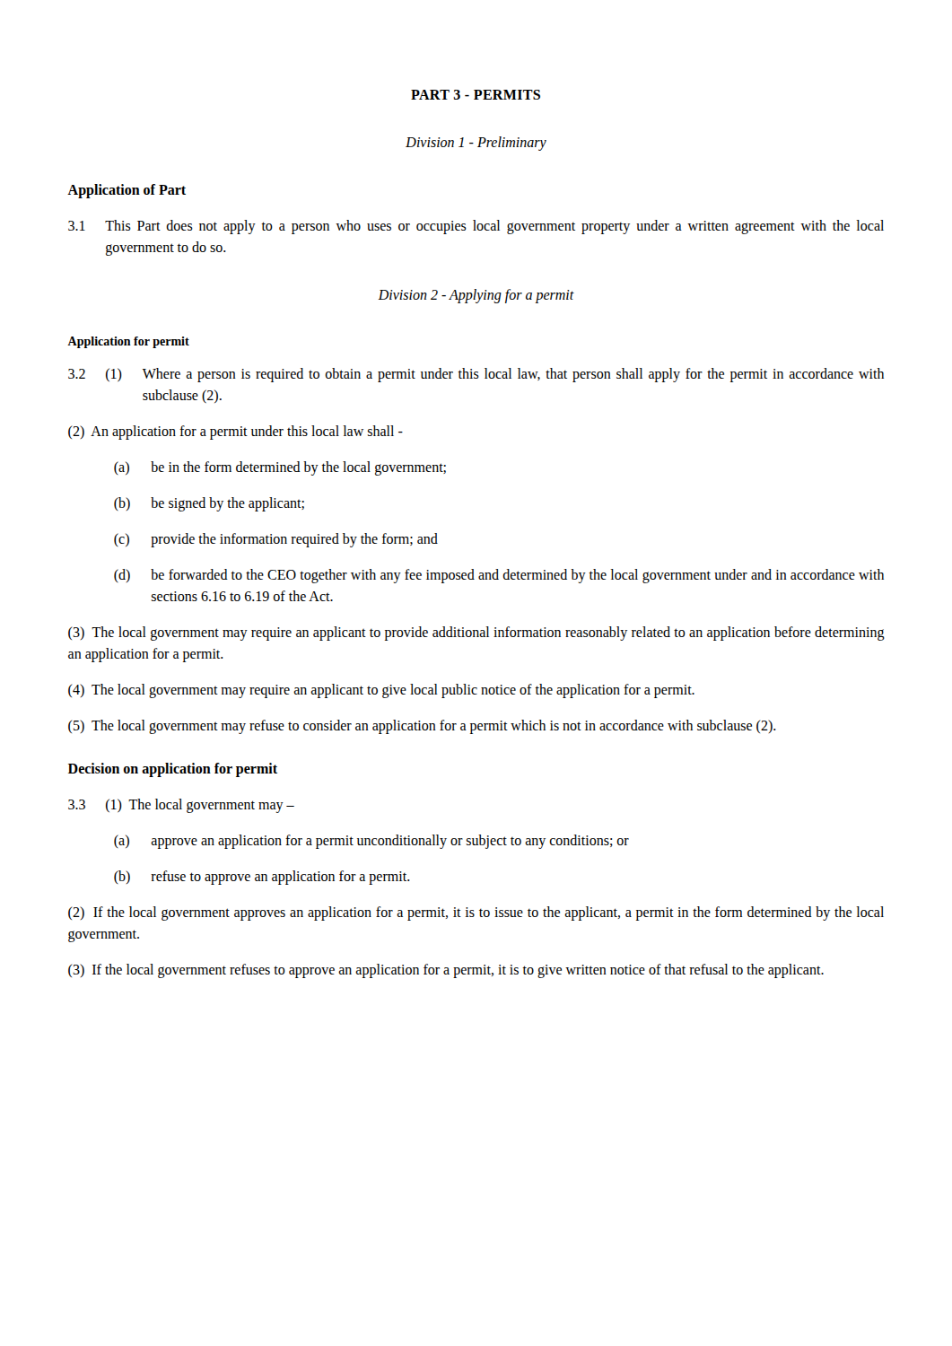PART 3 - PERMITS
Division 1 - Preliminary
Application of Part
3.1 This Part does not apply to a person who uses or occupies local government property under a written agreement with the local government to do so.
Division 2 - Applying for a permit
Application for permit
3.2 (1) Where a person is required to obtain a permit under this local law, that person shall apply for the permit in accordance with subclause (2).
(2) An application for a permit under this local law shall -
(a) be in the form determined by the local government;
(b) be signed by the applicant;
(c) provide the information required by the form; and
(d) be forwarded to the CEO together with any fee imposed and determined by the local government under and in accordance with sections 6.16 to 6.19 of the Act.
(3) The local government may require an applicant to provide additional information reasonably related to an application before determining an application for a permit.
(4) The local government may require an applicant to give local public notice of the application for a permit.
(5) The local government may refuse to consider an application for a permit which is not in accordance with subclause (2).
Decision on application for permit
3.3 (1) The local government may –
(a) approve an application for a permit unconditionally or subject to any conditions; or
(b) refuse to approve an application for a permit.
(2) If the local government approves an application for a permit, it is to issue to the applicant, a permit in the form determined by the local government.
(3) If the local government refuses to approve an application for a permit, it is to give written notice of that refusal to the applicant.